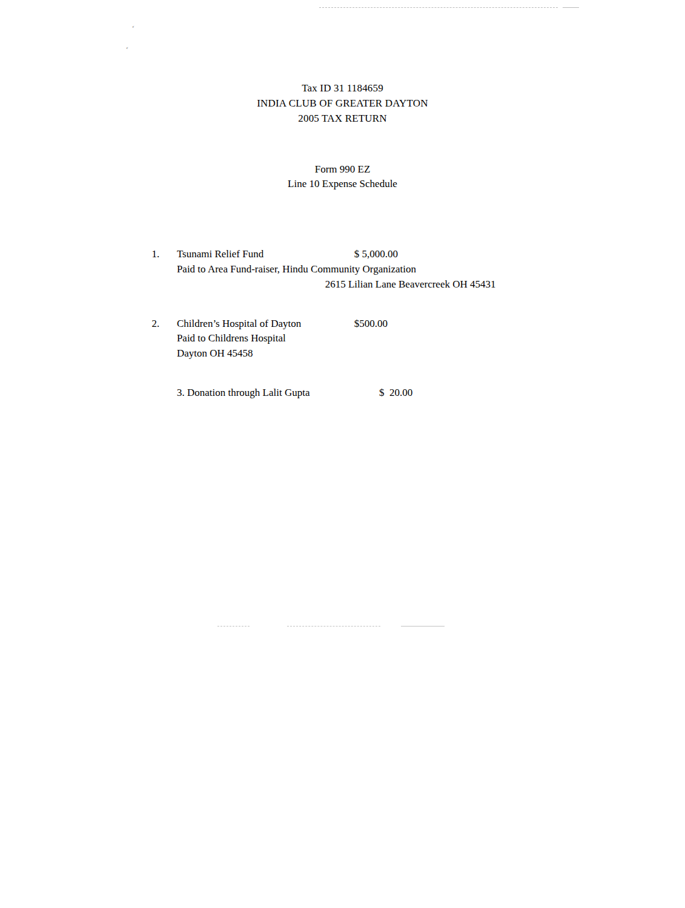‘ ‘
Tax ID 31 1184659
INDIA CLUB OF GREATER DAYTON
2005 TAX RETURN
Form 990 EZ
Line 10 Expense Schedule
1. Tsunami Relief Fund $ 5,000.00 Paid to Area Fund-raiser, Hindu Community Organization 2615 Lilian Lane Beavercreek OH 45431
2. Children’s Hospital of Dayton $500.00 Paid to Childrens Hospital Dayton OH 45458
3. Donation through Lalit Gupta $ 20.00